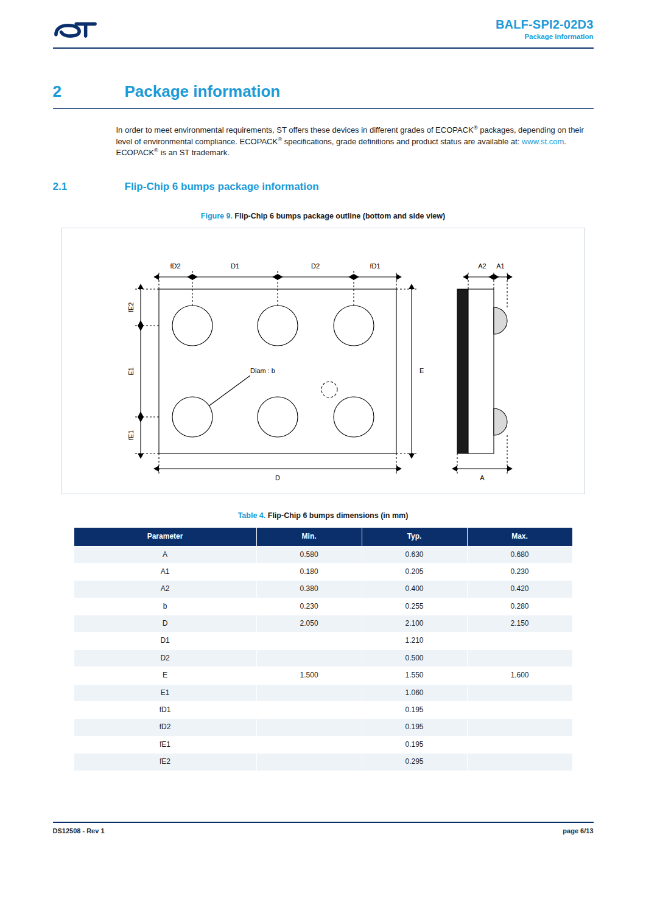BALF-SPI2-02D3
Package information
2 Package information
In order to meet environmental requirements, ST offers these devices in different grades of ECOPACK® packages, depending on their level of environmental compliance. ECOPACK® specifications, grade definitions and product status are available at: www.st.com. ECOPACK® is an ST trademark.
2.1 Flip-Chip 6 bumps package information
Figure 9. Flip-Chip 6 bumps package outline (bottom and side view)
fD2 D1 D2 fD1 D E A2 A1 A Diam : b fE2 E1 fE1
Table 4. Flip-Chip 6 bumps dimensions (in mm)
| Parameter | Min. | Typ. | Max. |
| --- | --- | --- | --- |
| A | 0.580 | 0.630 | 0.680 |
| A1 | 0.180 | 0.205 | 0.230 |
| A2 | 0.380 | 0.400 | 0.420 |
| b | 0.230 | 0.255 | 0.280 |
| D | 2.050 | 2.100 | 2.150 |
| D1 | | 1.210 | |
| D2 | | 0.500 | |
| E | 1.500 | 1.550 | 1.600 |
| E1 | | 1.060 | |
| fD1 | | 0.195 | |
| fD2 | | 0.195 | |
| fE1 | | 0.195 | |
| fE2 | | 0.295 | |
DS12508 - Rev 1 page 6/13